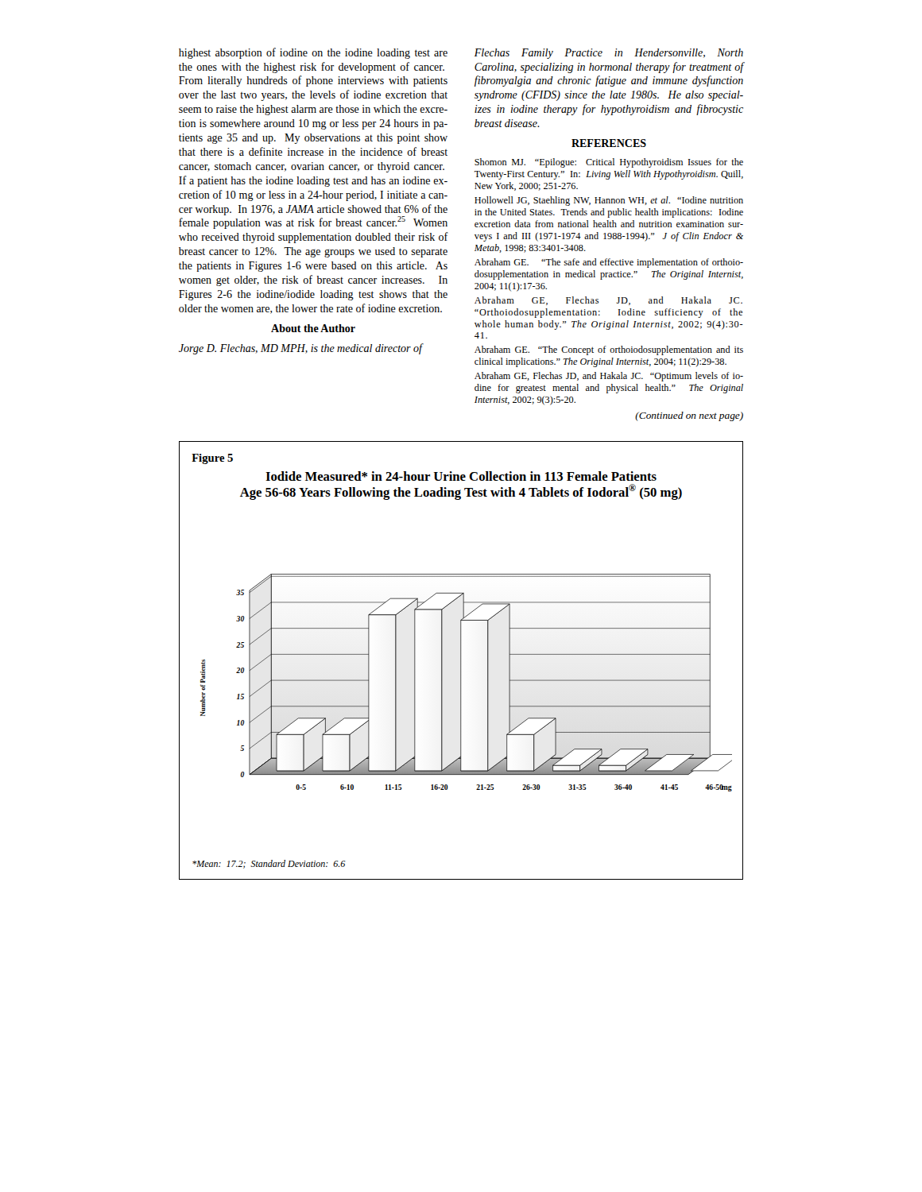highest absorption of iodine on the iodine loading test are the ones with the highest risk for development of cancer. From literally hundreds of phone interviews with patients over the last two years, the levels of iodine excretion that seem to raise the highest alarm are those in which the excretion is somewhere around 10 mg or less per 24 hours in patients age 35 and up. My observations at this point show that there is a definite increase in the incidence of breast cancer, stomach cancer, ovarian cancer, or thyroid cancer. If a patient has the iodine loading test and has an iodine excretion of 10 mg or less in a 24-hour period, I initiate a cancer workup. In 1976, a JAMA article showed that 6% of the female population was at risk for breast cancer.25 Women who received thyroid supplementation doubled their risk of breast cancer to 12%. The age groups we used to separate the patients in Figures 1-6 were based on this article. As women get older, the risk of breast cancer increases. In Figures 2-6 the iodine/iodide loading test shows that the older the women are, the lower the rate of iodine excretion.
About the Author
Jorge D. Flechas, MD MPH, is the medical director of
Flechas Family Practice in Hendersonville, North Carolina, specializing in hormonal therapy for treatment of fibromyalgia and chronic fatigue and immune dysfunction syndrome (CFIDS) since the late 1980s. He also specializes in iodine therapy for hypothyroidism and fibrocystic breast disease.
REFERENCES
Shomon MJ. “Epilogue: Critical Hypothyroidism Issues for the Twenty-First Century.” In: Living Well With Hypothyroidism. Quill, New York, 2000; 251-276.
Hollowell JG, Staehling NW, Hannon WH, et al. “Iodine nutrition in the United States. Trends and public health implications: Iodine excretion data from national health and nutrition examination surveys I and III (1971-1974 and 1988-1994).” J of Clin Endocr & Metab, 1998; 83:3401-3408.
Abraham GE. “The safe and effective implementation of orthoiodosupplementation in medical practice.” The Original Internist, 2004; 11(1):17-36.
Abraham GE, Flechas JD, and Hakala JC. “Orthoiodosupplementation: Iodine sufficiency of the whole human body.” The Original Internist, 2002; 9(4):30-41.
Abraham GE. “The Concept of orthoiodosupplementation and its clinical implications.” The Original Internist, 2004; 11(2):29-38.
Abraham GE, Flechas JD, and Hakala JC. “Optimum levels of iodine for greatest mental and physical health.” The Original Internist, 2002; 9(3):5-20.
(Continued on next page)
Figure 5
Iodide Measured* in 24-hour Urine Collection in 113 Female Patients
Age 56-68 Years Following the Loading Test with 4 Tablets of Iodoral® (50 mg)
Number of Patients 0 5 10 15 20 25 30 35 0-5 6-10 11-15 16-20 21-25 26-30 31-35 36-40 41-45 46-50 mg
*Mean: 17.2; Standard Deviation: 6.6